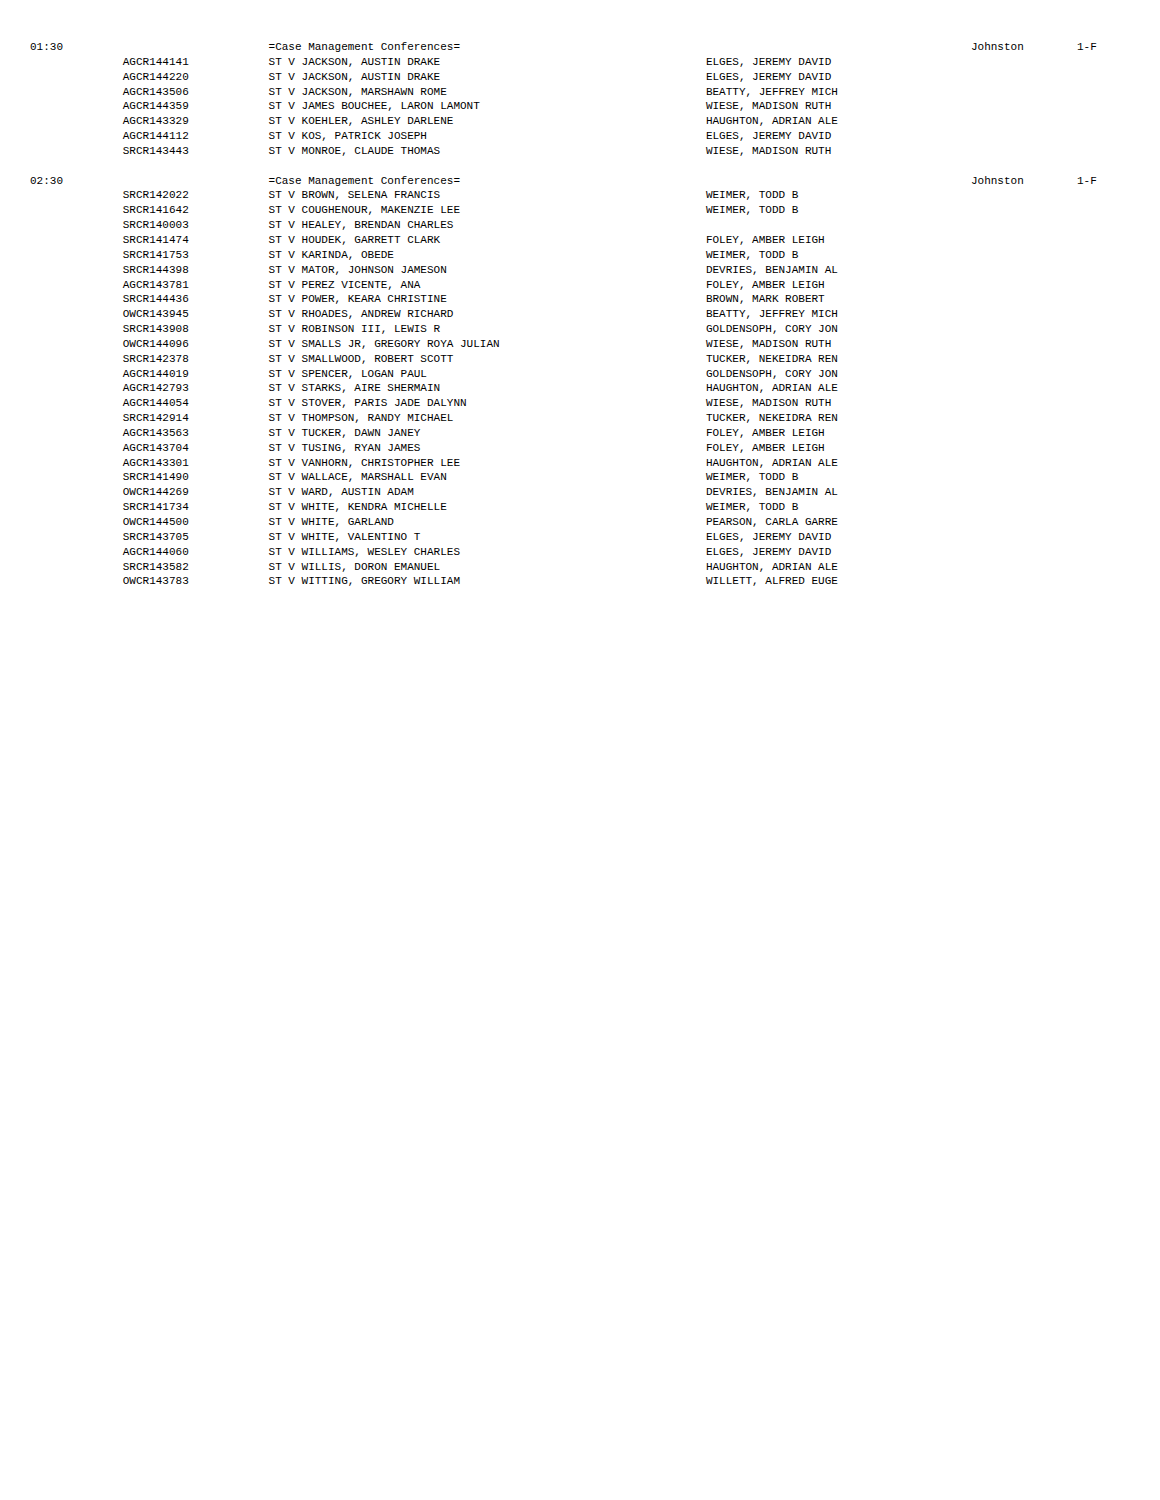| 01:30 | | =Case Management Conferences= | | Johnston | 1-F |
| | AGCR144141 | ST V JACKSON, AUSTIN DRAKE | ELGES, JEREMY DAVID | | |
| | AGCR144220 | ST V JACKSON, AUSTIN DRAKE | ELGES, JEREMY DAVID | | |
| | AGCR143506 | ST V JACKSON, MARSHAWN ROME | BEATTY, JEFFREY MICH | | |
| | AGCR144359 | ST V JAMES BOUCHEE, LARON LAMONT | WIESE, MADISON RUTH | | |
| | AGCR143329 | ST V KOEHLER, ASHLEY DARLENE | HAUGHTON, ADRIAN ALE | | |
| | AGCR144112 | ST V KOS, PATRICK JOSEPH | ELGES, JEREMY DAVID | | |
| | SRCR143443 | ST V MONROE, CLAUDE THOMAS | WIESE, MADISON RUTH | | |
| 02:30 | | =Case Management Conferences= | | Johnston | 1-F |
| | SRCR142022 | ST V BROWN, SELENA FRANCIS | WEIMER, TODD B | | |
| | SRCR141642 | ST V COUGHENOUR, MAKENZIE LEE | WEIMER, TODD B | | |
| | SRCR140003 | ST V HEALEY, BRENDAN CHARLES | | | |
| | SRCR141474 | ST V HOUDEK, GARRETT CLARK | FOLEY, AMBER LEIGH | | |
| | SRCR141753 | ST V KARINDA, OBEDE | WEIMER, TODD B | | |
| | SRCR144398 | ST V MATOR, JOHNSON JAMESON | DEVRIES, BENJAMIN AL | | |
| | AGCR143781 | ST V PEREZ VICENTE, ANA | FOLEY, AMBER LEIGH | | |
| | SRCR144436 | ST V POWER, KEARA CHRISTINE | BROWN, MARK ROBERT | | |
| | OWCR143945 | ST V RHOADES, ANDREW RICHARD | BEATTY, JEFFREY MICH | | |
| | SRCR143908 | ST V ROBINSON III, LEWIS R | GOLDENSOPH, CORY JON | | |
| | OWCR144096 | ST V SMALLS JR, GREGORY ROYA JULIAN | WIESE, MADISON RUTH | | |
| | SRCR142378 | ST V SMALLWOOD, ROBERT SCOTT | TUCKER, NEKEIDRA REN | | |
| | AGCR144019 | ST V SPENCER, LOGAN PAUL | GOLDENSOPH, CORY JON | | |
| | AGCR142793 | ST V STARKS, AIRE SHERMAIN | HAUGHTON, ADRIAN ALE | | |
| | AGCR144054 | ST V STOVER, PARIS JADE DALYNN | WIESE, MADISON RUTH | | |
| | SRCR142914 | ST V THOMPSON, RANDY MICHAEL | TUCKER, NEKEIDRA REN | | |
| | AGCR143563 | ST V TUCKER, DAWN JANEY | FOLEY, AMBER LEIGH | | |
| | AGCR143704 | ST V TUSING, RYAN JAMES | FOLEY, AMBER LEIGH | | |
| | AGCR143301 | ST V VANHORN, CHRISTOPHER LEE | HAUGHTON, ADRIAN ALE | | |
| | SRCR141490 | ST V WALLACE, MARSHALL EVAN | WEIMER, TODD B | | |
| | OWCR144269 | ST V WARD, AUSTIN ADAM | DEVRIES, BENJAMIN AL | | |
| | SRCR141734 | ST V WHITE, KENDRA MICHELLE | WEIMER, TODD B | | |
| | OWCR144500 | ST V WHITE, GARLAND | PEARSON, CARLA GARRE | | |
| | SRCR143705 | ST V WHITE, VALENTINO T | ELGES, JEREMY DAVID | | |
| | AGCR144060 | ST V WILLIAMS, WESLEY CHARLES | ELGES, JEREMY DAVID | | |
| | SRCR143582 | ST V WILLIS, DORON EMANUEL | HAUGHTON, ADRIAN ALE | | |
| | OWCR143783 | ST V WITTING, GREGORY WILLIAM | WILLETT, ALFRED EUGE | | |